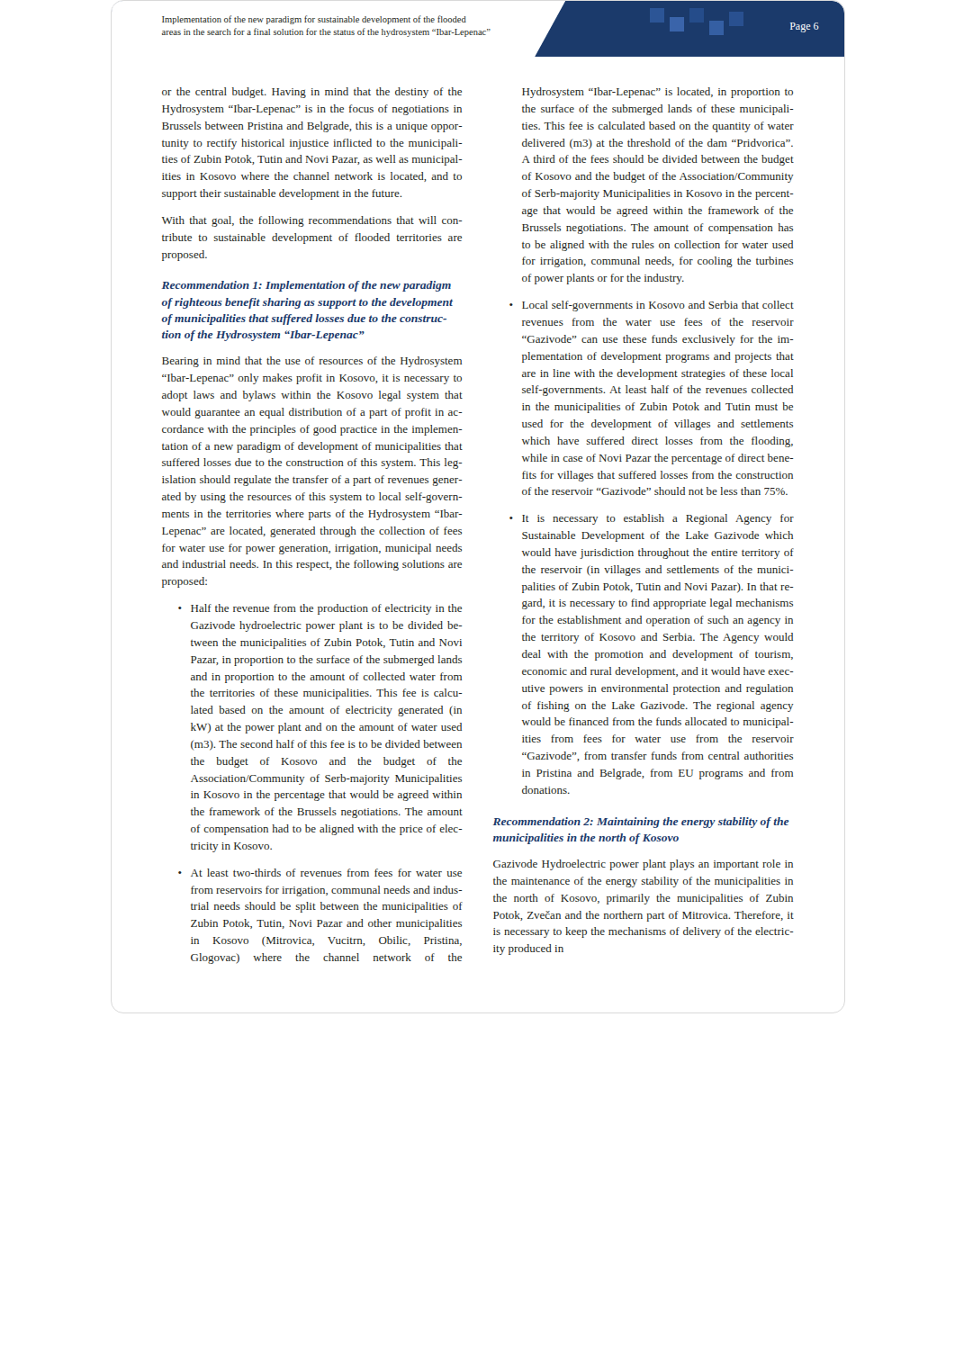Implementation of the new paradigm for sustainable development of the flooded
areas in the search for a final solution for the status of the hydrosystem “Ibar-Lepenac”
Page 6
or the central budget. Having in mind that the destiny of the Hydrosystem “Ibar-Lepenac” is in the focus of negotiations in Brussels between Pristina and Belgrade, this is a unique opportunity to rectify historical injustice inflicted to the municipalities of Zubin Potok, Tutin and Novi Pazar, as well as municipalities in Kosovo where the channel network is located, and to support their sustainable development in the future.
With that goal, the following recommendations that will contribute to sustainable development of flooded territories are proposed.
Recommendation 1: Implementation of the new paradigm of righteous benefit sharing as support to the development of municipalities that suffered losses due to the construction of the Hydrosystem “Ibar-Lepenac”
Bearing in mind that the use of resources of the Hydrosystem “Ibar-Lepenac” only makes profit in Kosovo, it is necessary to adopt laws and bylaws within the Kosovo legal system that would guarantee an equal distribution of a part of profit in accordance with the principles of good practice in the implementation of a new paradigm of development of municipalities that suffered losses due to the construction of this system. This legislation should regulate the transfer of a part of revenues generated by using the resources of this system to local self-governments in the territories where parts of the Hydrosystem “Ibar-Lepenac” are located, generated through the collection of fees for water use for power generation, irrigation, municipal needs and industrial needs. In this respect, the following solutions are proposed:
Half the revenue from the production of electricity in the Gazivode hydroelectric power plant is to be divided between the municipalities of Zubin Potok, Tutin and Novi Pazar, in proportion to the surface of the submerged lands and in proportion to the amount of collected water from the territories of these municipalities. This fee is calculated based on the amount of electricity generated (in kW) at the power plant and on the amount of water used (m3). The second half of this fee is to be divided between the budget of Kosovo and the budget of the Association/Community of Serb-majority Municipalities in Kosovo in the percentage that would be agreed within the framework of the Brussels negotiations. The amount of compensation had to be aligned with the price of electricity in Kosovo.
At least two-thirds of revenues from fees for water use from reservoirs for irrigation, communal needs and industrial needs should be split between the municipalities of Zubin Potok, Tutin, Novi Pazar and other municipalities in Kosovo (Mitrovica, Vucitrn, Obilic, Pristina, Glogovac) where the channel network of the Hydrosystem “Ibar-Lepenac” is located, in proportion to the surface of the submerged lands of these municipalities. This fee is calculated based on the quantity of water delivered (m3) at the threshold of the dam “Pridvorica”. A third of the fees should be divided between the budget of Kosovo and the budget of the Association/Community of Serb-majority Municipalities in Kosovo in the percentage that would be agreed within the framework of the Brussels negotiations. The amount of compensation has to be aligned with the rules on collection for water used for irrigation, communal needs, for cooling the turbines of power plants or for the industry.
Local self-governments in Kosovo and Serbia that collect revenues from the water use fees of the reservoir “Gazivode” can use these funds exclusively for the implementation of development programs and projects that are in line with the development strategies of these local self-governments. At least half of the revenues collected in the municipalities of Zubin Potok and Tutin must be used for the development of villages and settlements which have suffered direct losses from the flooding, while in case of Novi Pazar the percentage of direct benefits for villages that suffered losses from the construction of the reservoir “Gazivode” should not be less than 75%.
It is necessary to establish a Regional Agency for Sustainable Development of the Lake Gazivode which would have jurisdiction throughout the entire territory of the reservoir (in villages and settlements of the municipalities of Zubin Potok, Tutin and Novi Pazar). In that regard, it is necessary to find appropriate legal mechanisms for the establishment and operation of such an agency in the territory of Kosovo and Serbia. The Agency would deal with the promotion and development of tourism, economic and rural development, and it would have executive powers in environmental protection and regulation of fishing on the Lake Gazivode. The regional agency would be financed from the funds allocated to municipalities from fees for water use from the reservoir “Gazivode”, from transfer funds from central authorities in Pristina and Belgrade, from EU programs and from donations.
Recommendation 2: Maintaining the energy stability of the municipalities in the north of Kosovo
Gazivode Hydroelectric power plant plays an important role in the maintenance of the energy stability of the municipalities in the north of Kosovo, primarily the municipalities of Zubin Potok, Zvečan and the northern part of Mitrovica. Therefore, it is necessary to keep the mechanisms of delivery of the electricity produced in